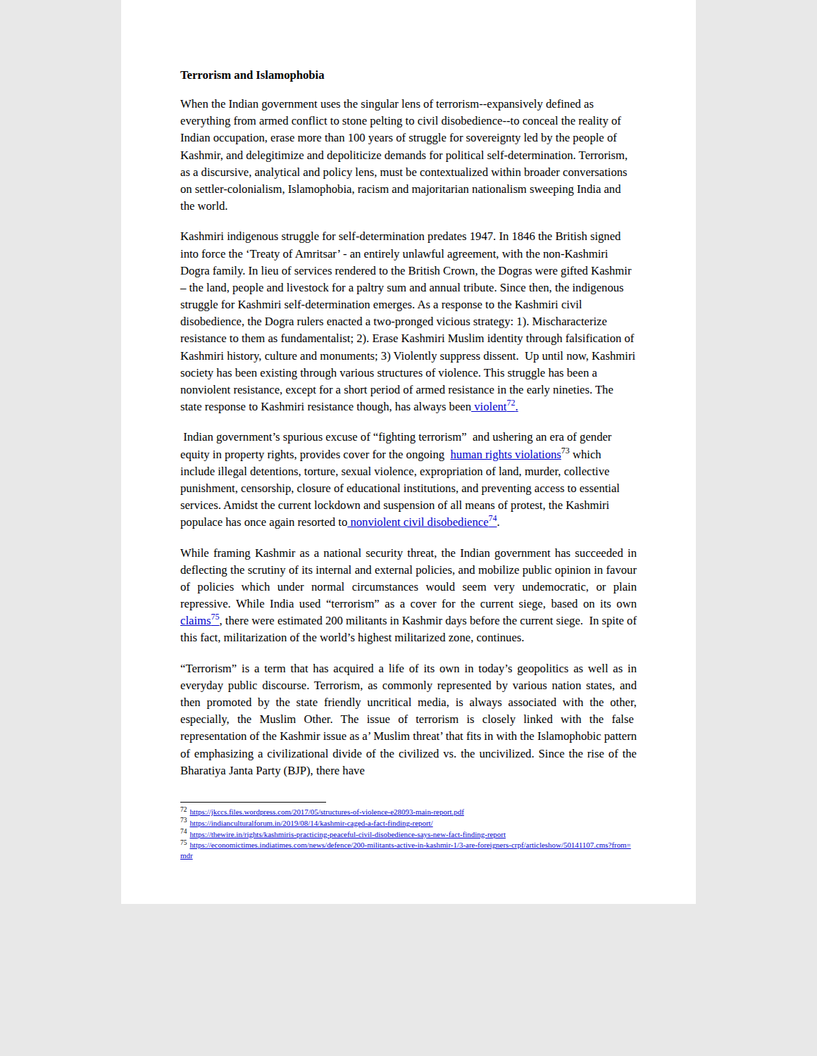Terrorism and Islamophobia
When the Indian government uses the singular lens of terrorism--expansively defined as everything from armed conflict to stone pelting to civil disobedience--to conceal the reality of Indian occupation, erase more than 100 years of struggle for sovereignty led by the people of Kashmir, and delegitimize and depoliticize demands for political self-determination. Terrorism, as a discursive, analytical and policy lens, must be contextualized within broader conversations on settler-colonialism, Islamophobia, racism and majoritarian nationalism sweeping India and the world.
Kashmiri indigenous struggle for self-determination predates 1947. In 1846 the British signed into force the ‘Treaty of Amritsar’ - an entirely unlawful agreement, with the non-Kashmiri Dogra family. In lieu of services rendered to the British Crown, the Dogras were gifted Kashmir – the land, people and livestock for a paltry sum and annual tribute. Since then, the indigenous struggle for Kashmiri self-determination emerges. As a response to the Kashmiri civil disobedience, the Dogra rulers enacted a two-pronged vicious strategy: 1). Mischaracterize resistance to them as fundamentalist; 2). Erase Kashmiri Muslim identity through falsification of Kashmiri history, culture and monuments; 3) Violently suppress dissent. Up until now, Kashmiri society has been existing through various structures of violence. This struggle has been a nonviolent resistance, except for a short period of armed resistance in the early nineties. The state response to Kashmiri resistance though, has always been violent72.
Indian government’s spurious excuse of “fighting terrorism” and ushering an era of gender equity in property rights, provides cover for the ongoing human rights violations73 which include illegal detentions, torture, sexual violence, expropriation of land, murder, collective punishment, censorship, closure of educational institutions, and preventing access to essential services. Amidst the current lockdown and suspension of all means of protest, the Kashmiri populace has once again resorted to nonviolent civil disobedience74.
While framing Kashmir as a national security threat, the Indian government has succeeded in deflecting the scrutiny of its internal and external policies, and mobilize public opinion in favour of policies which under normal circumstances would seem very undemocratic, or plain repressive. While India used “terrorism” as a cover for the current siege, based on its own claims75, there were estimated 200 militants in Kashmir days before the current siege. In spite of this fact, militarization of the world’s highest militarized zone, continues.
“Terrorism” is a term that has acquired a life of its own in today’s geopolitics as well as in everyday public discourse. Terrorism, as commonly represented by various nation states, and then promoted by the state friendly uncritical media, is always associated with the other, especially, the Muslim Other. The issue of terrorism is closely linked with the false representation of the Kashmir issue as a’ Muslim threat’ that fits in with the Islamophobic pattern of emphasizing a civilizational divide of the civilized vs. the uncivilized. Since the rise of the Bharatiya Janta Party (BJP), there have
72 https://jkccs.files.wordpress.com/2017/05/structures-of-violence-e28093-main-report.pdf
73 https://indianculturalforum.in/2019/08/14/kashmir-caged-a-fact-finding-report/
74 https://thewire.in/rights/kashmiris-practicing-peaceful-civil-disobedience-says-new-fact-finding-report
75 https://economictimes.indiatimes.com/news/defence/200-militants-active-in-kashmir-1/3-are-foreigners-crpf/articleshow/50141107.cms?from=mdr